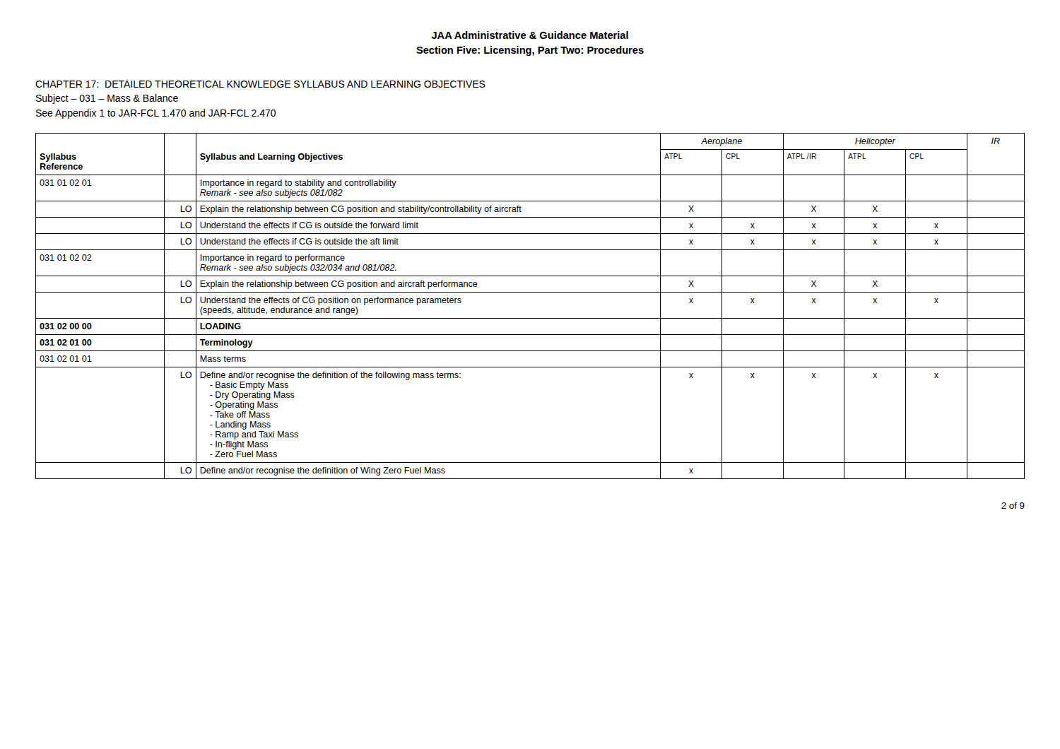JAA Administrative & Guidance Material
Section Five: Licensing, Part Two: Procedures
CHAPTER 17: DETAILED THEORETICAL KNOWLEDGE SYLLABUS AND LEARNING OBJECTIVES
Subject – 031 – Mass & Balance
See Appendix 1 to JAR-FCL 1.470 and JAR-FCL 2.470
| | | | Aeroplane | Helicopter | IR |
| --- | --- | --- | --- | --- | --- |
| Syllabus Reference | | Syllabus and Learning Objectives | ATPL | CPL | ATPL /IR | ATPL | CPL | |
| 031 01 02 01 | | Importance in regard to stability and controllability Remark - see also subjects 081/082 | | | | | | |
| | LO | Explain the relationship between CG position and stability/controllability of aircraft | X | | X | X | | |
| | LO | Understand the effects if CG is outside the forward limit | x | x | x | x | x | |
| | LO | Understand the effects if CG is outside the aft limit | x | x | x | x | x | |
| 031 01 02 02 | | Importance in regard to performance Remark - see also subjects 032/034 and 081/082. | | | | | | |
| | LO | Explain the relationship between CG position and aircraft performance | X | | X | X | | |
| | LO | Understand the effects of CG position on performance parameters (speeds, altitude, endurance and range) | x | x | x | x | x | |
| 031 02 00 00 | | LOADING | | | | | | |
| 031 02 01 00 | | Terminology | | | | | | |
| 031 02 01 01 | | Mass terms | | | | | | |
| | LO | Define and/or recognise the definition of the following mass terms: - Basic Empty Mass - Dry Operating Mass - Operating Mass - Take off Mass - Landing Mass - Ramp and Taxi Mass - In-flight Mass - Zero Fuel Mass | x | x | x | x | x | |
| | LO | Define and/or recognise the definition of Wing Zero Fuel Mass | x | | | | | |
2 of 9